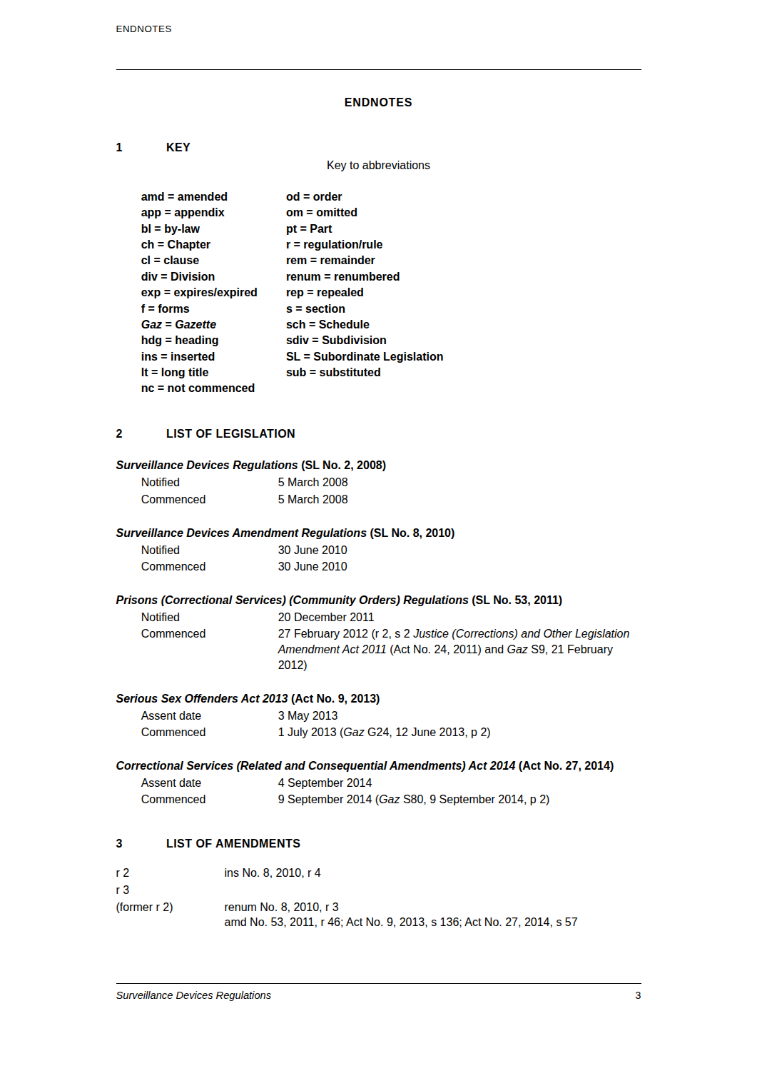ENDNOTES
ENDNOTES
1 KEY
Key to abbreviations
| amd = amended | od = order |
| app = appendix | om = omitted |
| bl = by-law | pt = Part |
| ch = Chapter | r = regulation/rule |
| cl = clause | rem = remainder |
| div = Division | renum = renumbered |
| exp = expires/expired | rep = repealed |
| f = forms | s = section |
| Gaz = Gazette | sch = Schedule |
| hdg = heading | sdiv = Subdivision |
| ins = inserted | SL = Subordinate Legislation |
| lt = long title | sub = substituted |
| nc = not commenced | |
2 LIST OF LEGISLATION
Surveillance Devices Regulations (SL No. 2, 2008)
| Notified | 5 March 2008 |
| Commenced | 5 March 2008 |
Surveillance Devices Amendment Regulations (SL No. 8, 2010)
| Notified | 30 June 2010 |
| Commenced | 30 June 2010 |
Prisons (Correctional Services) (Community Orders) Regulations (SL No. 53, 2011)
| Notified | 20 December 2011 |
| Commenced | 27 February 2012 (r 2, s 2 Justice (Corrections) and Other Legislation Amendment Act 2011 (Act No. 24, 2011) and Gaz S9, 21 February 2012) |
Serious Sex Offenders Act 2013 (Act No. 9, 2013)
| Assent date | 3 May 2013 |
| Commenced | 1 July 2013 ( Gaz G24, 12 June 2013, p 2) |
Correctional Services (Related and Consequential Amendments) Act 2014 (Act No. 27, 2014)
| Assent date | 4 September 2014 |
| Commenced | 9 September 2014 ( Gaz S80, 9 September 2014, p 2) |
3 LIST OF AMENDMENTS
| r 2 | ins No. 8, 2010, r 4 |
| r 3 | |
| (former r 2) | renum No. 8, 2010, r 3 amd No. 53, 2011, r 46; Act No. 9, 2013, s 136; Act No. 27, 2014, s 57 |
Surveillance Devices Regulations 3